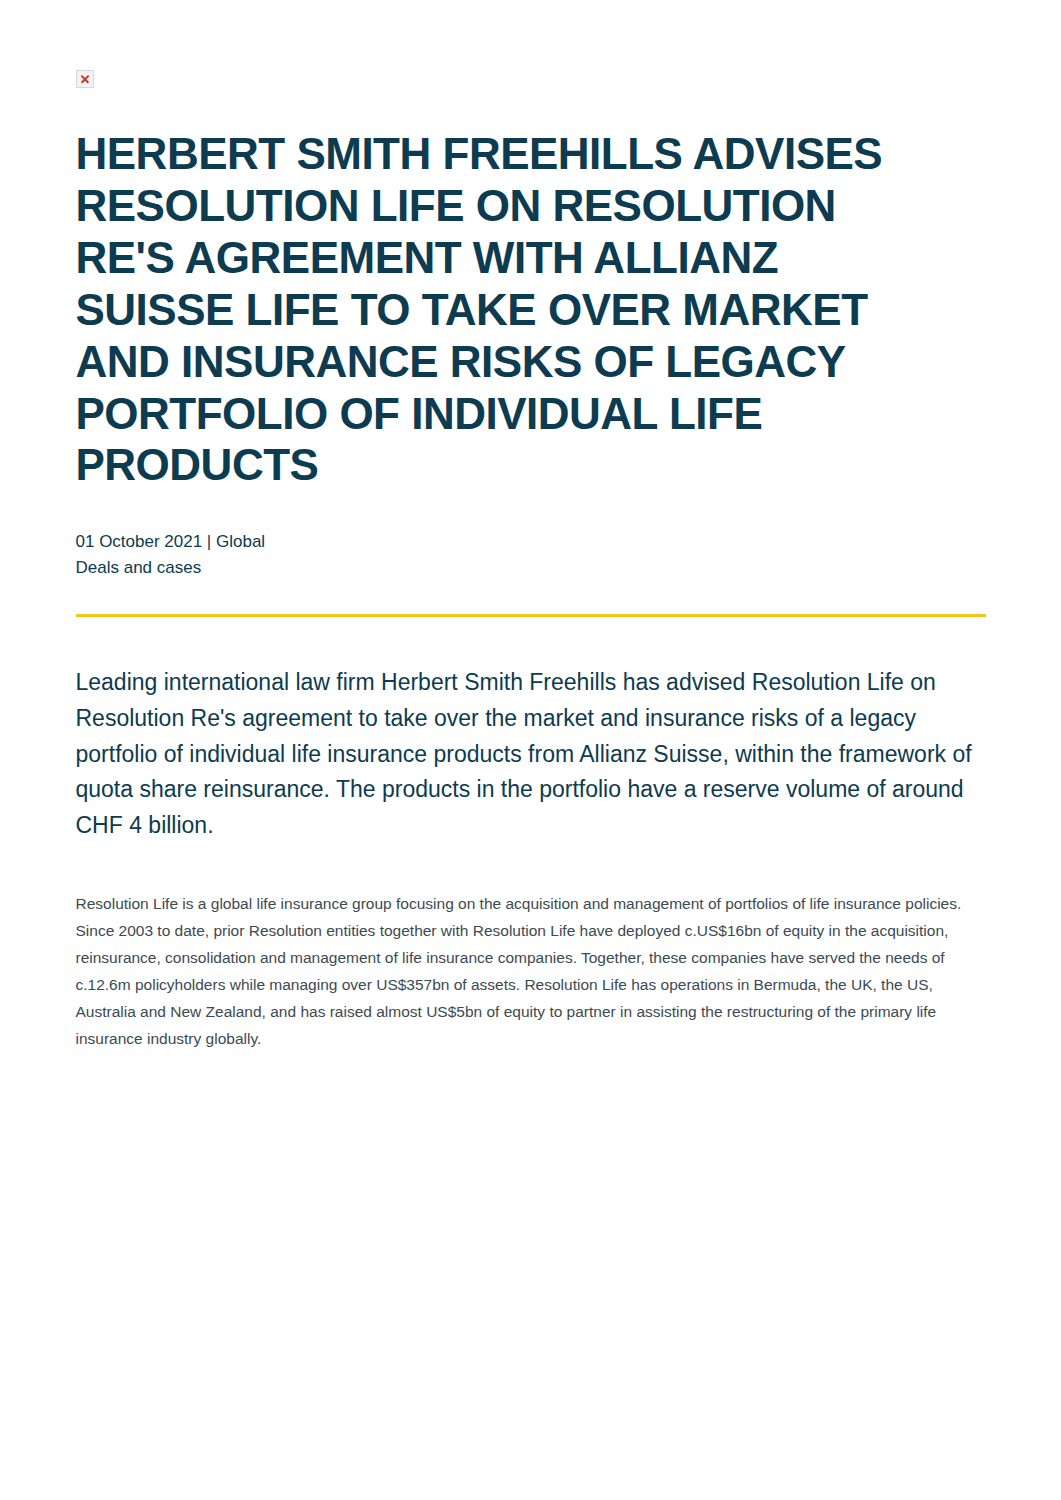Herbert Smith Freehills advises Resolution Life on Resolution Re's agreement with Allianz Suisse Life to take over market and insurance risks of legacy portfolio of individual life products
01 October 2021 | Global Deals and cases
Leading international law firm Herbert Smith Freehills has advised Resolution Life on Resolution Re's agreement to take over the market and insurance risks of a legacy portfolio of individual life insurance products from Allianz Suisse, within the framework of quota share reinsurance. The products in the portfolio have a reserve volume of around CHF 4 billion.
Resolution Life is a global life insurance group focusing on the acquisition and management of portfolios of life insurance policies. Since 2003 to date, prior Resolution entities together with Resolution Life have deployed c.US$16bn of equity in the acquisition, reinsurance, consolidation and management of life insurance companies. Together, these companies have served the needs of c.12.6m policyholders while managing over US$357bn of assets. Resolution Life has operations in Bermuda, the UK, the US, Australia and New Zealand, and has raised almost US$5bn of equity to partner in assisting the restructuring of the primary life insurance industry globally.